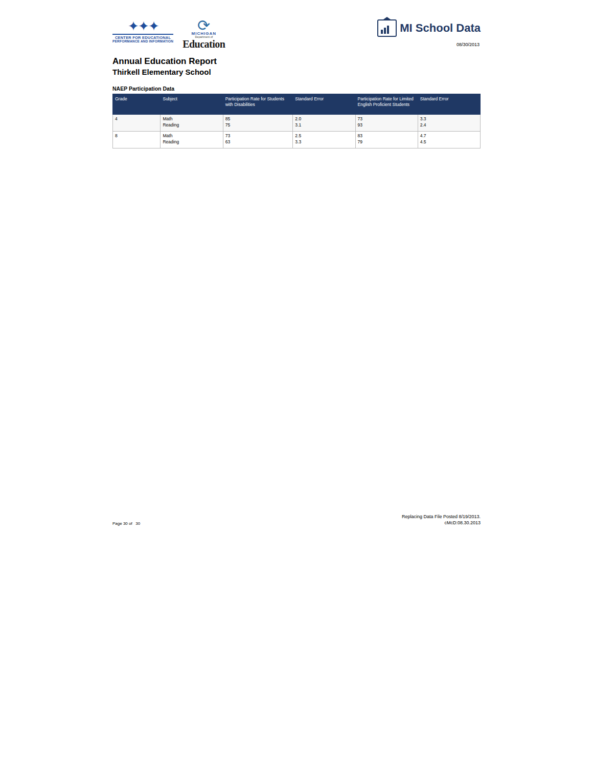✦✦✦
CENTER FOR EDUCATIONAL
PERFORMANCE AND INFORMATION
⟳
MICHIGAN
Department of
Education
MI School Data
08/30/2013
Annual Education Report
Thirkell Elementary School
NAEP Participation Data
| Grade | Subject | Participation Rate for Students with Disabilities | Standard Error | Participation Rate for Limited English Proficient Students | Standard Error |
| --- | --- | --- | --- | --- | --- |
| 4 | Math Reading | 85 75 | 2.0 3.1 | 73 93 | 3.3 2.4 |
| 8 | Math Reading | 73 63 | 2.5 3.3 | 83 79 | 4.7 4.5 |
Page 30 of 30
Replacing Data File Posted 8/19/2013.
cMcD:08.30.2013